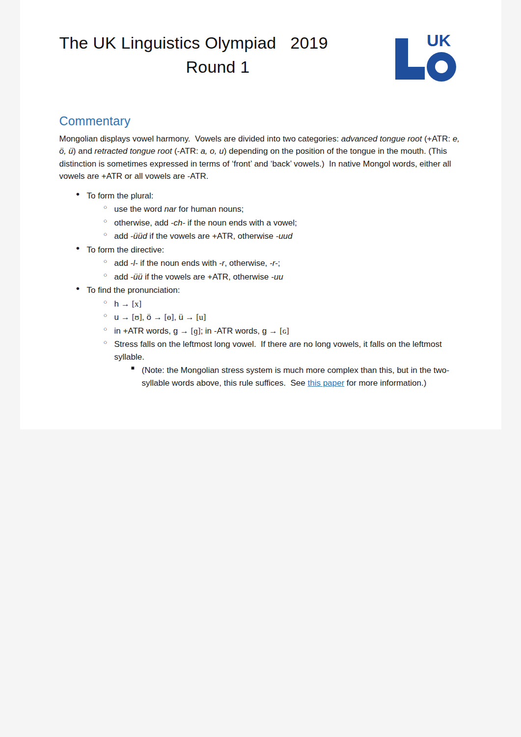The UK Linguistics Olympiad 2019 Round 1
UK
Commentary
Mongolian displays vowel harmony. Vowels are divided into two categories: advanced tongue root (+ATR: e, ö, ü) and retracted tongue root (-ATR: a, o, u) depending on the position of the tongue in the mouth. (This distinction is sometimes expressed in terms of ‘front’ and ‘back’ vowels.) In native Mongol words, either all vowels are +ATR or all vowels are -ATR.
To form the plural:
use the word nar for human nouns;
otherwise, add -ch- if the noun ends with a vowel;
add -üüd if the vowels are +ATR, otherwise -uud
To form the directive:
add -l- if the noun ends with -r, otherwise, -r-;
add -üü if the vowels are +ATR, otherwise -uu
To find the pronunciation:
h → [x]
u → [ʊ], ö → [ɵ], ü → [u]
in +ATR words, g → [ɡ]; in -ATR words, g → [ɢ]
Stress falls on the leftmost long vowel. If there are no long vowels, it falls on the leftmost syllable.
(Note: the Mongolian stress system is much more complex than this, but in the two-syllable words above, this rule suffices. See this paper for more information.)